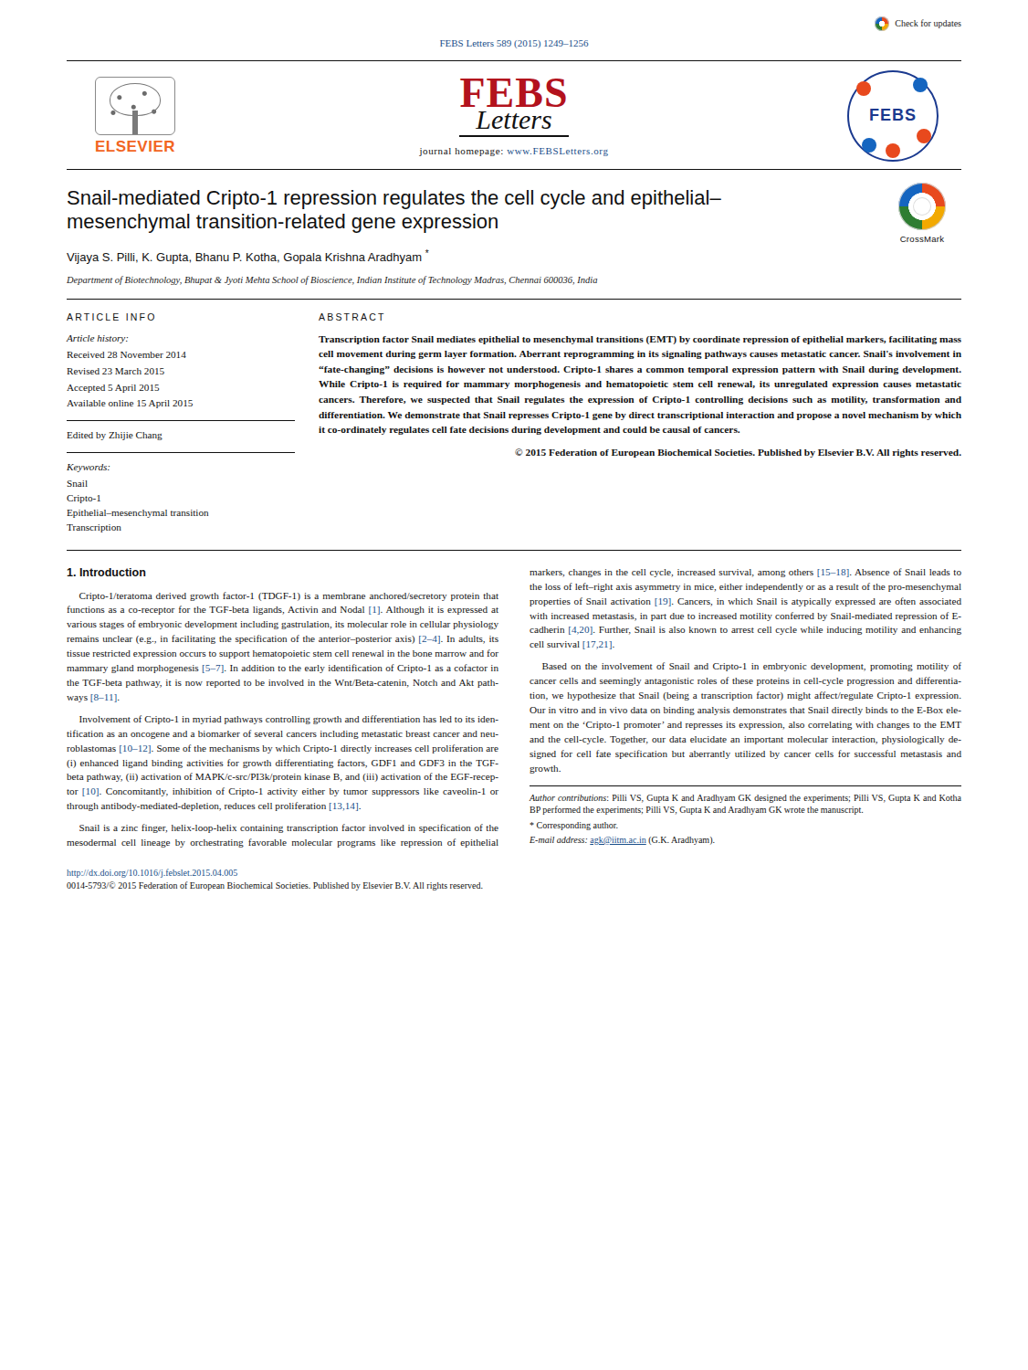Check for updates
FEBS Letters 589 (2015) 1249–1256
ELSEVIER
FEBSLetters
journal homepage: www.FEBSLetters.org
FEBS
CrossMark
Snail-mediated Cripto-1 repression regulates the cell cycle and epithelial–mesenchymal transition-related gene expression
Vijaya S. Pilli, K. Gupta, Bhanu P. Kotha, Gopala Krishna Aradhyam *
Department of Biotechnology, Bhupat & Jyoti Mehta School of Bioscience, Indian Institute of Technology Madras, Chennai 600036, India
Article info
Article history:
Received 28 November 2014
Revised 23 March 2015
Accepted 5 April 2015
Available online 15 April 2015
Edited by Zhijie Chang
Keywords:
Snail
Cripto-1
Epithelial–mesenchymal transition
Transcription
Abstract
Transcription factor Snail mediates epithelial to mesenchymal transitions (EMT) by coordinate repression of epithelial markers, facilitating mass cell movement during germ layer formation. Aberrant reprogramming in its signaling pathways causes metastatic cancer. Snail's involvement in “fate-changing” decisions is however not understood. Cripto-1 shares a common temporal expression pattern with Snail during development. While Cripto-1 is required for mammary morphogenesis and hematopoietic stem cell renewal, its unregulated expression causes metastatic cancers. Therefore, we suspected that Snail regulates the expression of Cripto-1 controlling decisions such as motility, transformation and differentiation. We demonstrate that Snail represses Cripto-1 gene by direct transcriptional interaction and propose a novel mechanism by which it co-ordinately regulates cell fate decisions during development and could be causal of cancers.
© 2015 Federation of European Biochemical Societies. Published by Elsevier B.V. All rights reserved.
1. Introduction
Cripto-1/teratoma derived growth factor-1 (TDGF-1) is a membrane anchored/secretory protein that functions as a co-receptor for the TGF-beta ligands, Activin and Nodal [1]. Although it is expressed at various stages of embryonic development including gastrulation, its molecular role in cellular physiology remains unclear (e.g., in facilitating the specification of the anterior–posterior axis) [2–4]. In adults, its tissue restricted expression occurs to support hematopoietic stem cell renewal in the bone marrow and for mammary gland morphogenesis [5–7]. In addition to the early identification of Cripto-1 as a cofactor in the TGF-beta pathway, it is now reported to be involved in the Wnt/Beta-catenin, Notch and Akt pathways [8–11].
Involvement of Cripto-1 in myriad pathways controlling growth and differentiation has led to its identification as an oncogene and a biomarker of several cancers including metastatic breast cancer and neuroblastomas [10–12]. Some of the mechanisms by which Cripto-1 directly increases cell proliferation are (i) enhanced ligand binding activities for growth differentiating factors, GDF1 and GDF3 in the TGF-beta pathway, (ii) activation of MAPK/c-src/PI3k/protein kinase B, and (iii) activation of the EGF-receptor [10]. Concomitantly, inhibition of Cripto-1 activity either by tumor suppressors like caveolin-1 or through antibody-mediated-depletion, reduces cell proliferation [13,14].
Snail is a zinc finger, helix-loop-helix containing transcription factor involved in specification of the mesodermal cell lineage by orchestrating favorable molecular programs like repression of epithelial markers, changes in the cell cycle, increased survival, among others [15–18]. Absence of Snail leads to the loss of left–right axis asymmetry in mice, either independently or as a result of the pro-mesenchymal properties of Snail activation [19]. Cancers, in which Snail is atypically expressed are often associated with increased metastasis, in part due to increased motility conferred by Snail-mediated repression of E-cadherin [4,20]. Further, Snail is also known to arrest cell cycle while inducing motility and enhancing cell survival [17,21].
Based on the involvement of Snail and Cripto-1 in embryonic development, promoting motility of cancer cells and seemingly antagonistic roles of these proteins in cell-cycle progression and differentiation, we hypothesize that Snail (being a transcription factor) might affect/regulate Cripto-1 expression. Our in vitro and in vivo data on binding analysis demonstrates that Snail directly binds to the E-Box element on the ‘Cripto-1 promoter’ and represses its expression, also correlating with changes to the EMT and the cell-cycle. Together, our data elucidate an important molecular interaction, physiologically designed for cell fate specification but aberrantly utilized by cancer cells for successful metastasis and growth.
Author contributions: Pilli VS, Gupta K and Aradhyam GK designed the experiments; Pilli VS, Gupta K and Kotha BP performed the experiments; Pilli VS, Gupta K and Aradhyam GK wrote the manuscript.
* Corresponding author.
E-mail address: agk@iitm.ac.in (G.K. Aradhyam).
http://dx.doi.org/10.1016/j.febslet.2015.04.005
0014-5793/© 2015 Federation of European Biochemical Societies. Published by Elsevier B.V. All rights reserved.